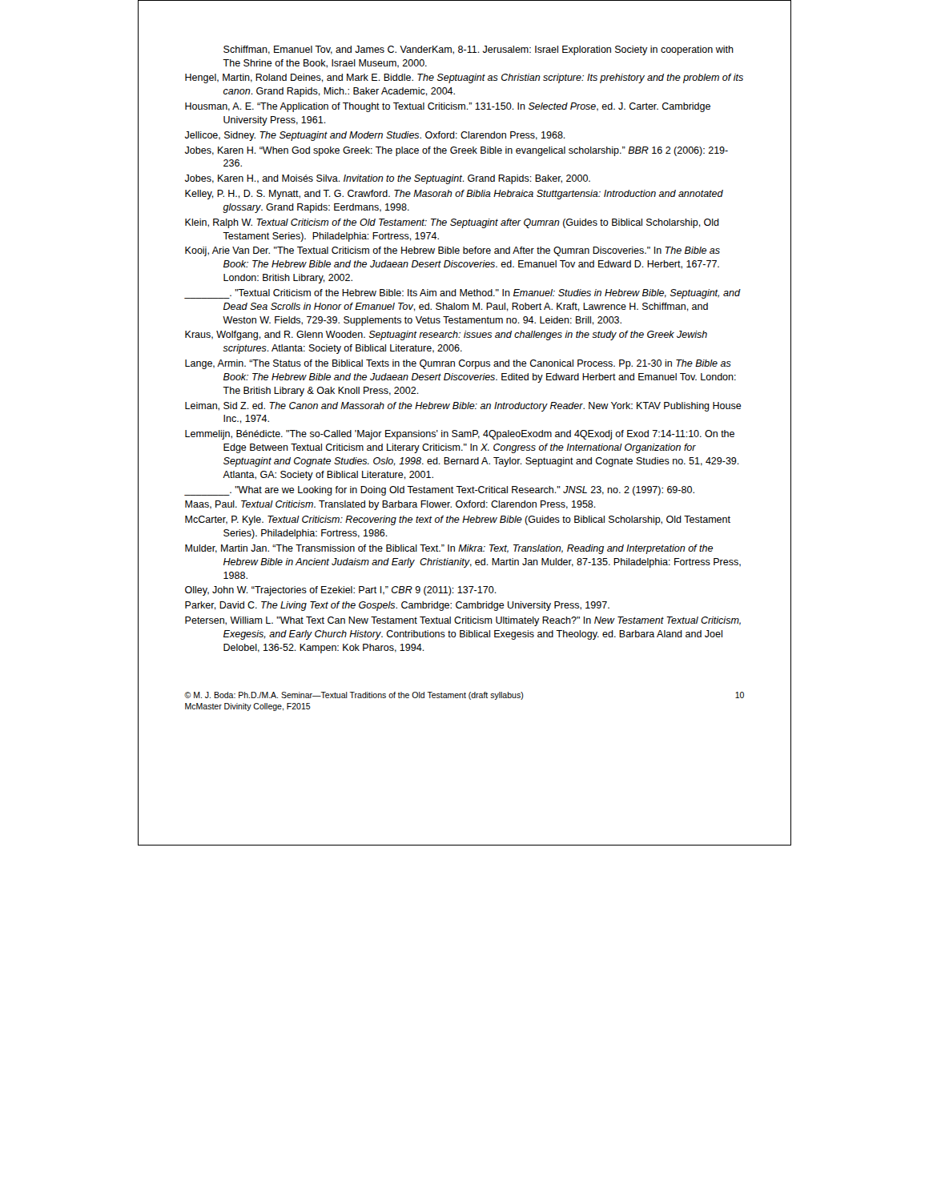Schiffman, Emanuel Tov, and James C. VanderKam, 8-11. Jerusalem: Israel Exploration Society in cooperation with The Shrine of the Book, Israel Museum, 2000.
Hengel, Martin, Roland Deines, and Mark E. Biddle. The Septuagint as Christian scripture: Its prehistory and the problem of its canon. Grand Rapids, Mich.: Baker Academic, 2004.
Housman, A. E. “The Application of Thought to Textual Criticism.” 131-150. In Selected Prose, ed. J. Carter. Cambridge University Press, 1961.
Jellicoe, Sidney. The Septuagint and Modern Studies. Oxford: Clarendon Press, 1968.
Jobes, Karen H. “When God spoke Greek: The place of the Greek Bible in evangelical scholarship.” BBR 16 2 (2006): 219-236.
Jobes, Karen H., and Moisés Silva. Invitation to the Septuagint. Grand Rapids: Baker, 2000.
Kelley, P. H., D. S. Mynatt, and T. G. Crawford. The Masorah of Biblia Hebraica Stuttgartensia: Introduction and annotated glossary. Grand Rapids: Eerdmans, 1998.
Klein, Ralph W. Textual Criticism of the Old Testament: The Septuagint after Qumran (Guides to Biblical Scholarship, Old Testament Series). Philadelphia: Fortress, 1974.
Kooij, Arie Van Der. "The Textual Criticism of the Hebrew Bible before and After the Qumran Discoveries." In The Bible as Book: The Hebrew Bible and the Judaean Desert Discoveries. ed. Emanuel Tov and Edward D. Herbert, 167-77. London: British Library, 2002.
________. "Textual Criticism of the Hebrew Bible: Its Aim and Method." In Emanuel: Studies in Hebrew Bible, Septuagint, and Dead Sea Scrolls in Honor of Emanuel Tov, ed. Shalom M. Paul, Robert A. Kraft, Lawrence H. Schiffman, and Weston W. Fields, 729-39. Supplements to Vetus Testamentum no. 94. Leiden: Brill, 2003.
Kraus, Wolfgang, and R. Glenn Wooden. Septuagint research: issues and challenges in the study of the Greek Jewish scriptures. Atlanta: Society of Biblical Literature, 2006.
Lange, Armin. “The Status of the Biblical Texts in the Qumran Corpus and the Canonical Process. Pp. 21-30 in The Bible as Book: The Hebrew Bible and the Judaean Desert Discoveries. Edited by Edward Herbert and Emanuel Tov. London: The British Library & Oak Knoll Press, 2002.
Leiman, Sid Z. ed. The Canon and Massorah of the Hebrew Bible: an Introductory Reader. New York: KTAV Publishing House Inc., 1974.
Lemmelijn, Bénédicte. "The so-Called 'Major Expansions' in SamP, 4QpaleoExodm and 4QExodj of Exod 7:14-11:10. On the Edge Between Textual Criticism and Literary Criticism." In X. Congress of the International Organization for Septuagint and Cognate Studies. Oslo, 1998. ed. Bernard A. Taylor. Septuagint and Cognate Studies no. 51, 429-39. Atlanta, GA: Society of Biblical Literature, 2001.
________. "What are we Looking for in Doing Old Testament Text-Critical Research." JNSL 23, no. 2 (1997): 69-80.
Maas, Paul. Textual Criticism. Translated by Barbara Flower. Oxford: Clarendon Press, 1958.
McCarter, P. Kyle. Textual Criticism: Recovering the text of the Hebrew Bible (Guides to Biblical Scholarship, Old Testament Series). Philadelphia: Fortress, 1986.
Mulder, Martin Jan. “The Transmission of the Biblical Text.” In Mikra: Text, Translation, Reading and Interpretation of the Hebrew Bible in Ancient Judaism and Early Christianity, ed. Martin Jan Mulder, 87-135. Philadelphia: Fortress Press, 1988.
Olley, John W. “Trajectories of Ezekiel: Part I,” CBR 9 (2011): 137-170.
Parker, David C. The Living Text of the Gospels. Cambridge: Cambridge University Press, 1997.
Petersen, William L. "What Text Can New Testament Textual Criticism Ultimately Reach?" In New Testament Textual Criticism, Exegesis, and Early Church History. Contributions to Biblical Exegesis and Theology. ed. Barbara Aland and Joel Delobel, 136-52. Kampen: Kok Pharos, 1994.
© M. J. Boda: Ph.D./M.A. Seminar—Textual Traditions of the Old Testament (draft syllabus)
McMaster Divinity College, F2015
10